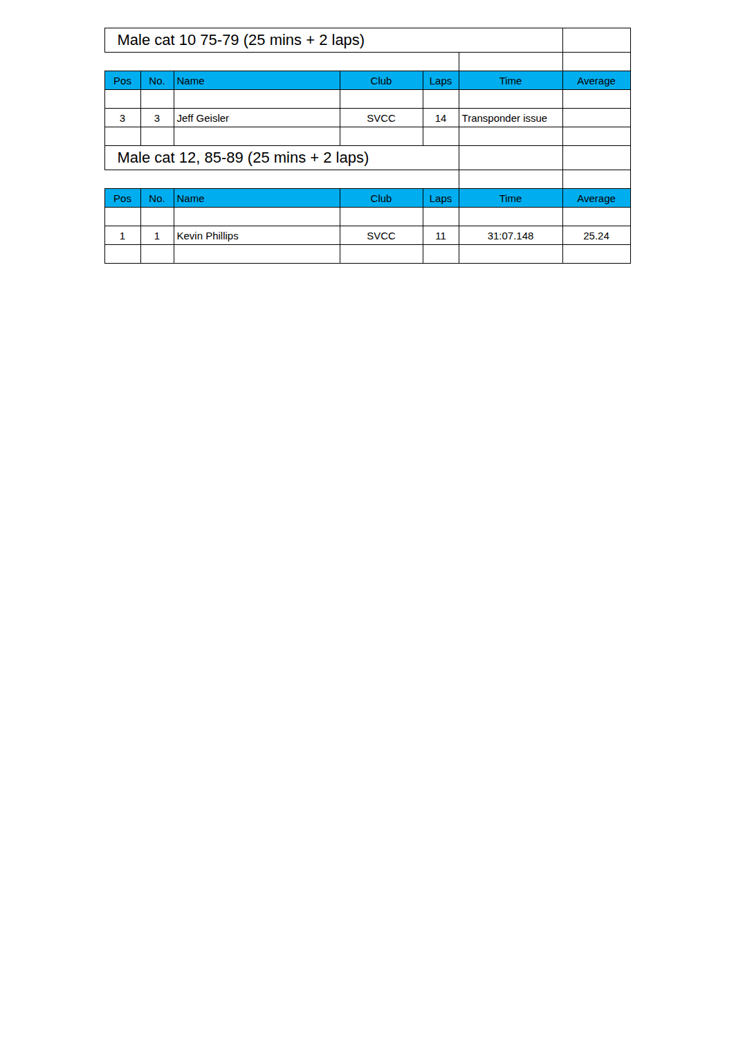| Male cat 10 75-79 (25 mins + 2 laps) | | |
| Pos | No. | Name | Club | Laps | Time | Average |
| 3 | 3 | Jeff Geisler | SVCC | 14 | Transponder issue | |
| Male cat 12, 85-89 (25 mins + 2 laps) | | | |
| Pos | No. | Name | Club | Laps | Time | Average |
| 1 | 1 | Kevin Phillips | SVCC | 11 | 31:07.148 | 25.24 |